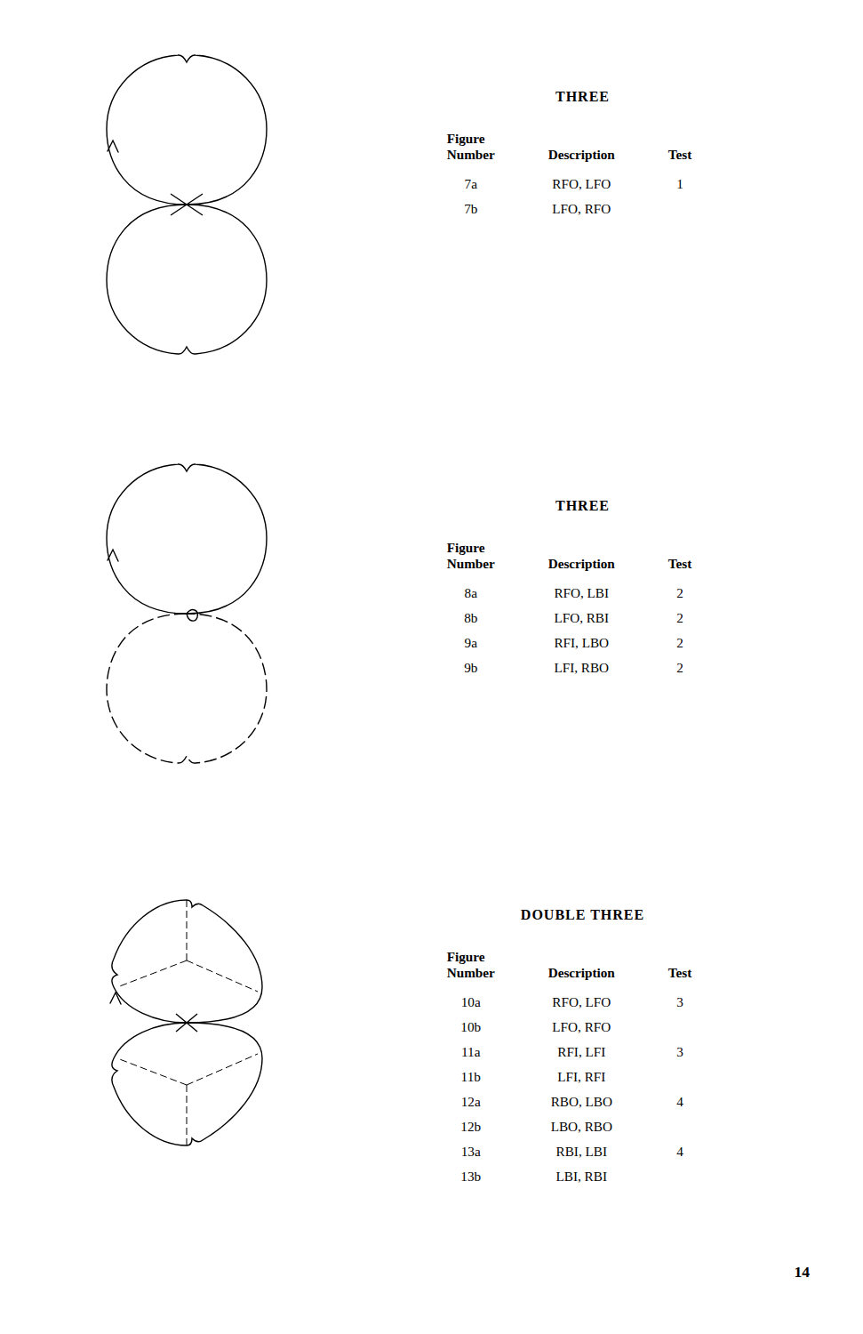THREE
| Figure Number | Description | Test |
| --- | --- | --- |
| 7a | RFO, LFO | 1 |
| 7b | LFO, RFO | |
THREE
| Figure Number | Description | Test |
| --- | --- | --- |
| 8a | RFO, LBI | 2 |
| 8b | LFO, RBI | 2 |
| 9a | RFI, LBO | 2 |
| 9b | LFI, RBO | 2 |
DOUBLE THREE
| Figure Number | Description | Test |
| --- | --- | --- |
| 10a | RFO, LFO | 3 |
| 10b | LFO, RFO | |
| 11a | RFI, LFI | 3 |
| 11b | LFI, RFI | |
| 12a | RBO, LBO | 4 |
| 12b | LBO, RBO | |
| 13a | RBI, LBI | 4 |
| 13b | LBI, RBI | |
14